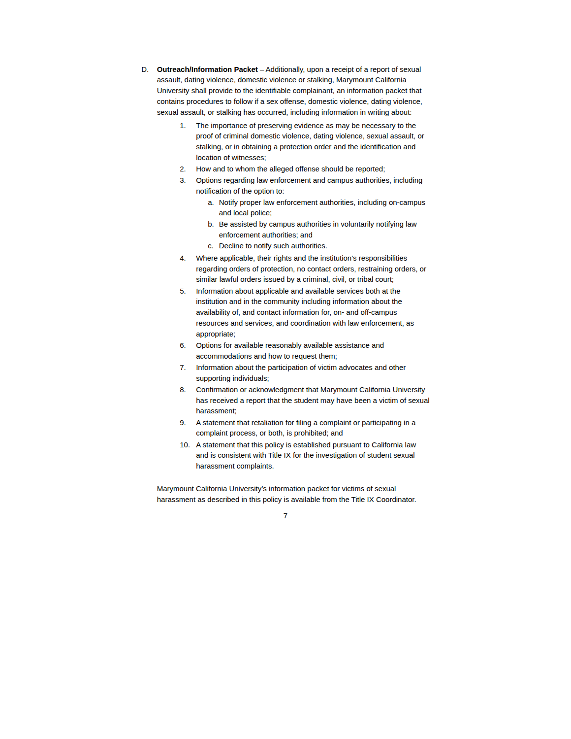D.
Outreach/Information Packet – Additionally, upon a receipt of a report of sexual assault, dating violence, domestic violence or stalking, Marymount California University shall provide to the identifiable complainant, an information packet that contains procedures to follow if a sex offense, domestic violence, dating violence, sexual assault, or stalking has occurred, including information in writing about:
1. The importance of preserving evidence as may be necessary to the proof of criminal domestic violence, dating violence, sexual assault, or stalking, or in obtaining a protection order and the identification and location of witnesses;
2. How and to whom the alleged offense should be reported;
3. Options regarding law enforcement and campus authorities, including notification of the option to:
a. Notify proper law enforcement authorities, including on-campus and local police;
b. Be assisted by campus authorities in voluntarily notifying law enforcement authorities; and
c. Decline to notify such authorities.
4. Where applicable, their rights and the institution's responsibilities regarding orders of protection, no contact orders, restraining orders, or similar lawful orders issued by a criminal, civil, or tribal court;
5. Information about applicable and available services both at the institution and in the community including information about the availability of, and contact information for, on- and off-campus resources and services, and coordination with law enforcement, as appropriate;
6. Options for available reasonably available assistance and accommodations and how to request them;
7. Information about the participation of victim advocates and other supporting individuals;
8. Confirmation or acknowledgment that Marymount California University has received a report that the student may have been a victim of sexual harassment;
9. A statement that retaliation for filing a complaint or participating in a complaint process, or both, is prohibited; and
10. A statement that this policy is established pursuant to California law and is consistent with Title IX for the investigation of student sexual harassment complaints.
Marymount California University’s information packet for victims of sexual harassment as described in this policy is available from the Title IX Coordinator.
7